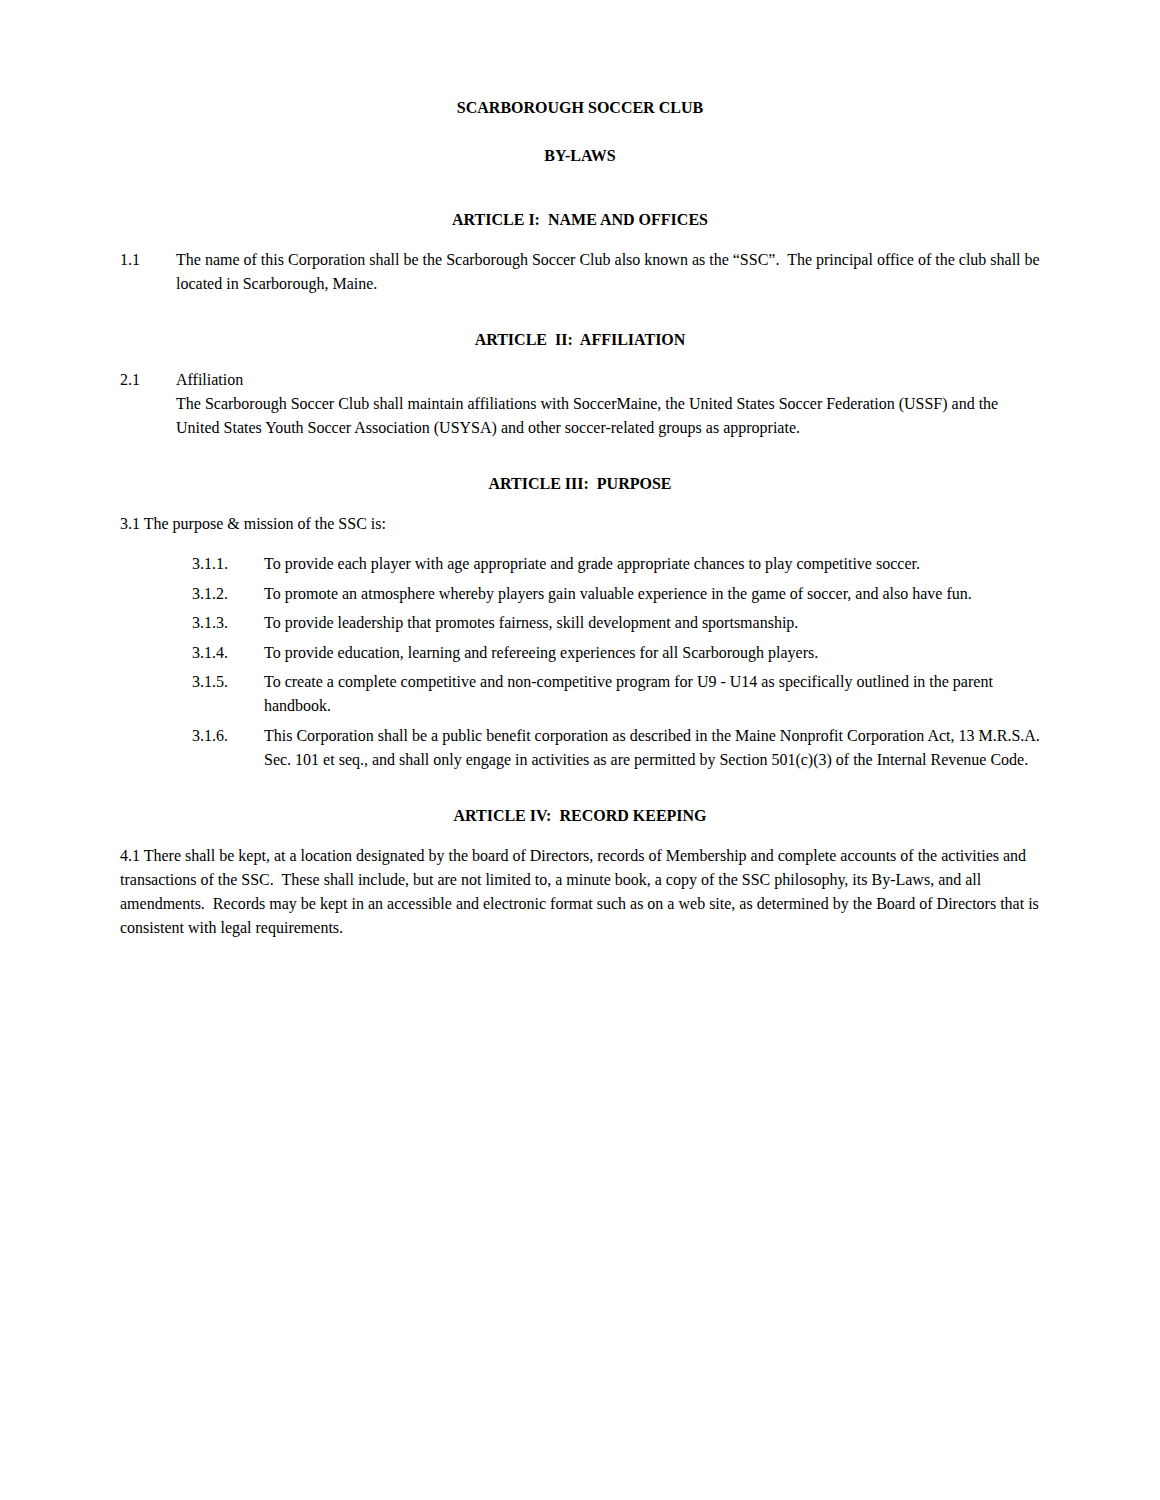SCARBOROUGH SOCCER CLUB
BY-LAWS
ARTICLE I: NAME AND OFFICES
1.1
The name of this Corporation shall be the Scarborough Soccer Club also known as the “SSC”. The principal office of the club shall be located in Scarborough, Maine.
ARTICLE II: AFFILIATION
2.1
Affiliation
The Scarborough Soccer Club shall maintain affiliations with SoccerMaine, the United States Soccer Federation (USSF) and the United States Youth Soccer Association (USYSA) and other soccer-related groups as appropriate.
ARTICLE III: PURPOSE
3.1 The purpose & mission of the SSC is:
3.1.1. To provide each player with age appropriate and grade appropriate chances to play competitive soccer.
3.1.2. To promote an atmosphere whereby players gain valuable experience in the game of soccer, and also have fun.
3.1.3. To provide leadership that promotes fairness, skill development and sportsmanship.
3.1.4. To provide education, learning and refereeing experiences for all Scarborough players.
3.1.5. To create a complete competitive and non-competitive program for U9 - U14 as specifically outlined in the parent handbook.
3.1.6. This Corporation shall be a public benefit corporation as described in the Maine Nonprofit Corporation Act, 13 M.R.S.A. Sec. 101 et seq., and shall only engage in activities as are permitted by Section 501(c)(3) of the Internal Revenue Code.
ARTICLE IV: RECORD KEEPING
4.1 There shall be kept, at a location designated by the board of Directors, records of Membership and complete accounts of the activities and transactions of the SSC. These shall include, but are not limited to, a minute book, a copy of the SSC philosophy, its By-Laws, and all amendments. Records may be kept in an accessible and electronic format such as on a web site, as determined by the Board of Directors that is consistent with legal requirements.